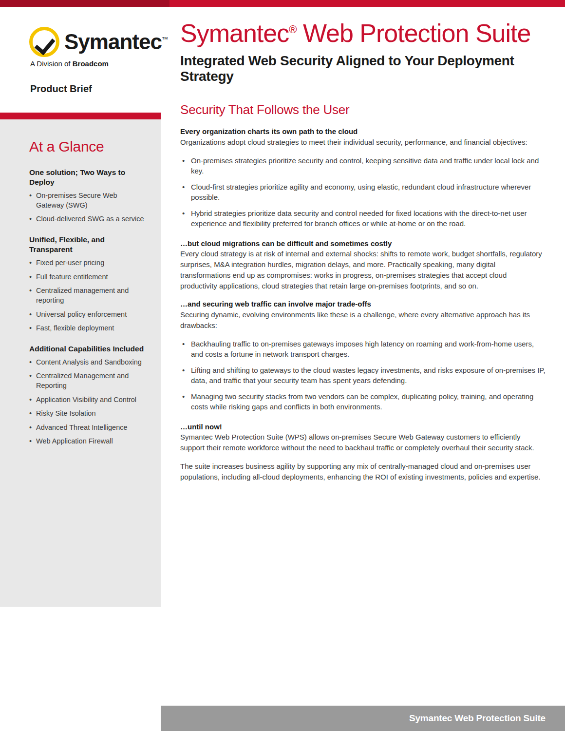Symantec™
A Division of Broadcom
Product Brief
At a Glance
One solution; Two Ways to Deploy
On-premises Secure Web Gateway (SWG)
Cloud-delivered SWG as a service
Unified, Flexible, and Transparent
Fixed per-user pricing
Full feature entitlement
Centralized management and reporting
Universal policy enforcement
Fast, flexible deployment
Additional Capabilities Included
Content Analysis and Sandboxing
Centralized Management and Reporting
Application Visibility and Control
Risky Site Isolation
Advanced Threat Intelligence
Web Application Firewall
Symantec® Web Protection Suite
Integrated Web Security Aligned to Your Deployment Strategy
Security That Follows the User
Every organization charts its own path to the cloud
Organizations adopt cloud strategies to meet their individual security, performance, and financial objectives:
On-premises strategies prioritize security and control, keeping sensitive data and traffic under local lock and key.
Cloud-first strategies prioritize agility and economy, using elastic, redundant cloud infrastructure wherever possible.
Hybrid strategies prioritize data security and control needed for fixed locations with the direct-to-net user experience and flexibility preferred for branch offices or while at-home or on the road.
…but cloud migrations can be difficult and sometimes costly
Every cloud strategy is at risk of internal and external shocks: shifts to remote work, budget shortfalls, regulatory surprises, M&A integration hurdles, migration delays, and more. Practically speaking, many digital transformations end up as compromises: works in progress, on-premises strategies that accept cloud productivity applications, cloud strategies that retain large on-premises footprints, and so on.
…and securing web traffic can involve major trade-offs
Securing dynamic, evolving environments like these is a challenge, where every alternative approach has its drawbacks:
Backhauling traffic to on-premises gateways imposes high latency on roaming and work-from-home users, and costs a fortune in network transport charges.
Lifting and shifting to gateways to the cloud wastes legacy investments, and risks exposure of on-premises IP, data, and traffic that your security team has spent years defending.
Managing two security stacks from two vendors can be complex, duplicating policy, training, and operating costs while risking gaps and conflicts in both environments.
…until now!
Symantec Web Protection Suite (WPS) allows on-premises Secure Web Gateway customers to efficiently support their remote workforce without the need to backhaul traffic or completely overhaul their security stack.
The suite increases business agility by supporting any mix of centrally-managed cloud and on-premises user populations, including all-cloud deployments, enhancing the ROI of existing investments, policies and expertise.
Symantec Web Protection Suite